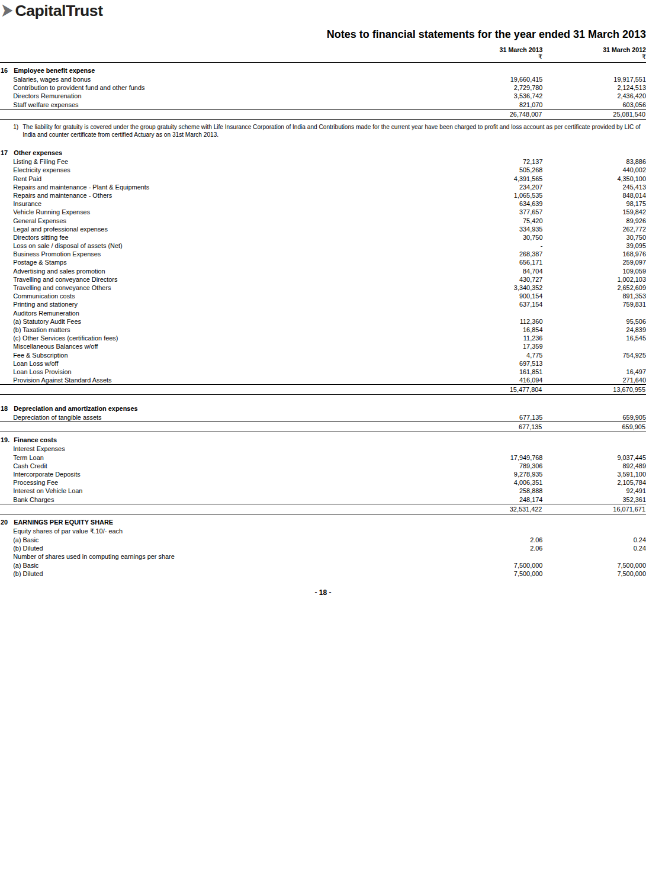➤Capital Trust
Notes to financial statements for the year ended 31 March 2013
| | | 31 March 2013 ₹ | 31 March 2012 ₹ |
| --- | --- | --- | --- |
| 16 | Employee benefit expense | | |
| | Salaries, wages and bonus | 19,660,415 | 19,917,551 |
| | Contribution to provident fund and other funds | 2,729,780 | 2,124,513 |
| | Directors Remurenation | 3,536,742 | 2,436,420 |
| | Staff welfare expenses | 821,070 | 603,056 |
| | | 26,748,007 | 25,081,540 |
| | 1) The liability for gratuity is covered under the group gratuity scheme with Life Insurance Corporation of India and Contributions made for the current year have been charged to profit and loss account as per certificate provided by LIC of India and counter certificate from certified Actuary as on 31st March 2013. |
| 17 | Other expenses | | |
| | Listing & Filing Fee | 72,137 | 83,886 |
| | Electricity expenses | 505,268 | 440,002 |
| | Rent Paid | 4,391,565 | 4,350,100 |
| | Repairs and maintenance - Plant & Equipments | 234,207 | 245,413 |
| | Repairs and maintenance - Others | 1,065,535 | 848,014 |
| | Insurance | 634,639 | 98,175 |
| | Vehicle Running Expenses | 377,657 | 159,842 |
| | General Expenses | 75,420 | 89,926 |
| | Legal and professional expenses | 334,935 | 262,772 |
| | Directors sitting fee | 30,750 | 30,750 |
| | Loss on sale / disposal of assets (Net) | - | 39,095 |
| | Business Promotion Expenses | 268,387 | 168,976 |
| | Postage & Stamps | 656,171 | 259,097 |
| | Advertising and sales promotion | 84,704 | 109,059 |
| | Travelling and conveyance Directors | 430,727 | 1,002,103 |
| | Travelling and conveyance Others | 3,340,352 | 2,652,609 |
| | Communication costs | 900,154 | 891,353 |
| | Printing and stationery | 637,154 | 759,831 |
| | Auditors Remuneration | | |
| | (a) Statutory Audit Fees | 112,360 | 95,506 |
| | (b) Taxation matters | 16,854 | 24,839 |
| | (c) Other Services (certification fees) | 11,236 | 16,545 |
| | Miscellaneous Balances w/off | 17,359 | |
| | Fee & Subscription | 4,775 | 754,925 |
| | Loan Loss w/off | 697,513 | |
| | Loan Loss Provision | 161,851 | 16,497 |
| | Provision Against Standard Assets | 416,094 | 271,640 |
| | | 15,477,804 | 13,670,955 |
| 18 | Depreciation and amortization expenses | | |
| | Depreciation of tangible assets | 677,135 | 659,905 |
| | | 677,135 | 659,905 |
| 19. | Finance costs | | |
| | Interest Expenses | | |
| | Term Loan | 17,949,768 | 9,037,445 |
| | Cash Credit | 789,306 | 892,489 |
| | Intercorporate Deposits | 9,278,935 | 3,591,100 |
| | Processing Fee | 4,006,351 | 2,105,784 |
| | Interest on Vehicle Loan | 258,888 | 92,491 |
| | Bank Charges | 248,174 | 352,361 |
| | | 32,531,422 | 16,071,671 |
| 20 | EARNINGS PER EQUITY SHARE | | |
| | Equity shares of par value ₹.10/- each | | |
| | (a) Basic | 2.06 | 0.24 |
| | (b) Diluted | 2.06 | 0.24 |
| | Number of shares used in computing earnings per share | | |
| | (a) Basic | 7,500,000 | 7,500,000 |
| | (b) Diluted | 7,500,000 | 7,500,000 |
- 18 -